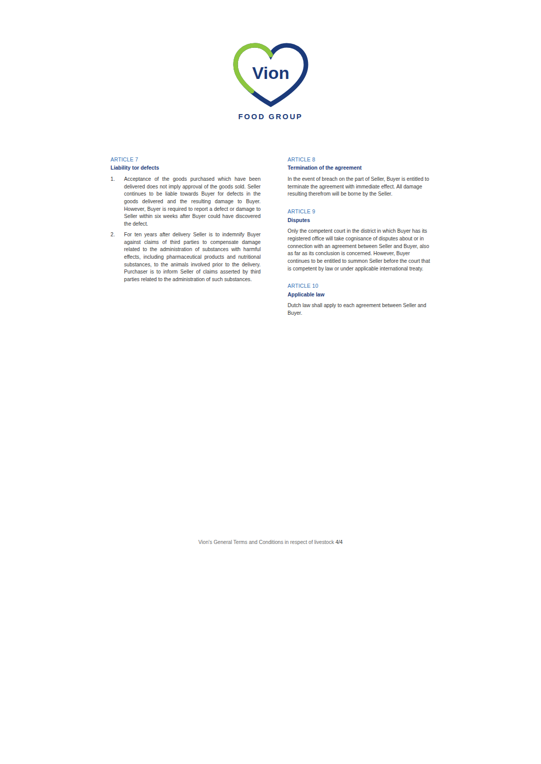Vion
FOOD GROUP
ARTICLE 7
Liability tor defects
Acceptance of the goods purchased which have been delivered does not imply approval of the goods sold. Seller continues to be liable towards Buyer for defects in the goods delivered and the resulting damage to Buyer. However, Buyer is required to report a defect or damage to Seller within six weeks after Buyer could have discovered the defect.
For ten years after delivery Seller is to indemnify Buyer against claims of third parties to compensate damage related to the administration of substances with harmful effects, including pharmaceutical products and nutritional substances, to the animals involved prior to the delivery. Purchaser is to inform Seller of claims asserted by third parties related to the administration of such substances.
ARTICLE 8
Termination of the agreement
In the event of breach on the part of Seller, Buyer is entitled to terminate the agreement with immediate effect. All damage resulting therefrom will be borne by the Seller.
ARTICLE 9
Disputes
Only the competent court in the district in which Buyer has its registered office will take cognisance of disputes about or in connection with an agreement between Seller and Buyer, also as far as its conclusion is concerned. However, Buyer continues to be entitled to summon Seller before the court that is competent by law or under applicable international treaty.
ARTICLE 10
Applicable law
Dutch law shall apply to each agreement between Seller and Buyer.
Vion's General Terms and Conditions in respect of livestock 4/4